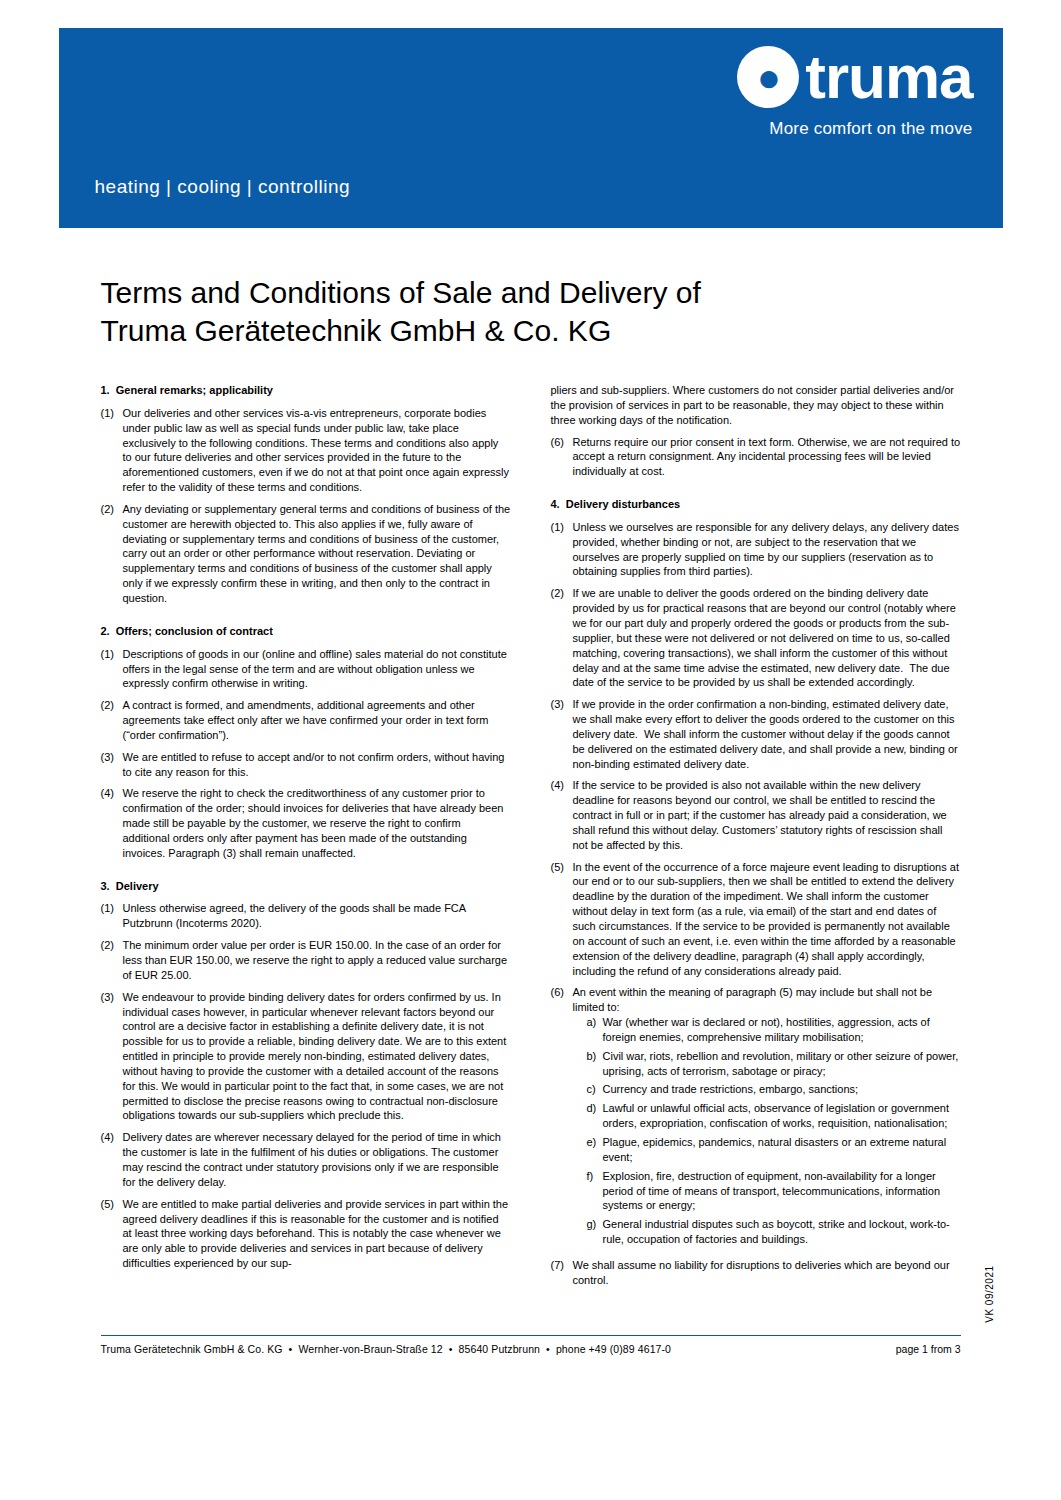heating | cooling | controlling
●truma
More comfort on the move
Terms and Conditions of Sale and Delivery of
Truma Gerätetechnik GmbH & Co. KG
1. General remarks; applicability
(1) Our deliveries and other services vis-a-vis entrepreneurs, corporate bodies under public law as well as special funds under public law, take place exclusively to the following conditions. These terms and conditions also apply to our future deliveries and other services provided in the future to the aforementioned customers, even if we do not at that point once again expressly refer to the validity of these terms and conditions.
(2) Any deviating or supplementary general terms and conditions of business of the customer are herewith objected to. This also applies if we, fully aware of deviating or supplementary terms and conditions of business of the customer, carry out an order or other performance without reservation. Deviating or supplementary terms and conditions of business of the customer shall apply only if we expressly confirm these in writing, and then only to the contract in question.
2. Offers; conclusion of contract
(1) Descriptions of goods in our (online and offline) sales material do not constitute offers in the legal sense of the term and are without obligation unless we expressly confirm otherwise in writing.
(2) A contract is formed, and amendments, additional agreements and other agreements take effect only after we have confirmed your order in text form (“order confirmation”).
(3) We are entitled to refuse to accept and/or to not confirm orders, without having to cite any reason for this.
(4) We reserve the right to check the creditworthiness of any customer prior to confirmation of the order; should invoices for deliveries that have already been made still be payable by the customer, we reserve the right to confirm additional orders only after payment has been made of the outstanding invoices. Paragraph (3) shall remain unaffected.
3. Delivery
(1) Unless otherwise agreed, the delivery of the goods shall be made FCA Putzbrunn (Incoterms 2020).
(2) The minimum order value per order is EUR 150.00. In the case of an order for less than EUR 150.00, we reserve the right to apply a reduced value surcharge of EUR 25.00.
(3) We endeavour to provide binding delivery dates for orders confirmed by us. In individual cases however, in particular whenever relevant factors beyond our control are a decisive factor in establishing a definite delivery date, it is not possible for us to provide a reliable, binding delivery date. We are to this extent entitled in principle to provide merely non-binding, estimated delivery dates, without having to provide the customer with a detailed account of the reasons for this. We would in particular point to the fact that, in some cases, we are not permitted to disclose the precise reasons owing to contractual non-disclosure obligations towards our sub-suppliers which preclude this.
(4) Delivery dates are wherever necessary delayed for the period of time in which the customer is late in the fulfilment of his duties or obligations. The customer may rescind the contract under statutory provisions only if we are responsible for the delivery delay.
(5) We are entitled to make partial deliveries and provide services in part within the agreed delivery deadlines if this is reasonable for the customer and is notified at least three working days beforehand. This is notably the case whenever we are only able to provide deliveries and services in part because of delivery difficulties experienced by our sup-
pliers and sub-suppliers. Where customers do not consider partial deliveries and/or the provision of services in part to be reasonable, they may object to these within three working days of the notification.
(6) Returns require our prior consent in text form. Otherwise, we are not required to accept a return consignment. Any incidental processing fees will be levied individually at cost.
4. Delivery disturbances
(1) Unless we ourselves are responsible for any delivery delays, any delivery dates provided, whether binding or not, are subject to the reservation that we ourselves are properly supplied on time by our suppliers (reservation as to obtaining supplies from third parties).
(2) If we are unable to deliver the goods ordered on the binding delivery date provided by us for practical reasons that are beyond our control (notably where we for our part duly and properly ordered the goods or products from the sub-supplier, but these were not delivered or not delivered on time to us, so-called matching, covering transactions), we shall inform the customer of this without delay and at the same time advise the estimated, new delivery date. The due date of the service to be provided by us shall be extended accordingly.
(3) If we provide in the order confirmation a non-binding, estimated delivery date, we shall make every effort to deliver the goods ordered to the customer on this delivery date. We shall inform the customer without delay if the goods cannot be delivered on the estimated delivery date, and shall provide a new, binding or non-binding estimated delivery date.
(4) If the service to be provided is also not available within the new delivery deadline for reasons beyond our control, we shall be entitled to rescind the contract in full or in part; if the customer has already paid a consideration, we shall refund this without delay. Customers’ statutory rights of rescission shall not be affected by this.
(5) In the event of the occurrence of a force majeure event leading to disruptions at our end or to our sub-suppliers, then we shall be entitled to extend the delivery deadline by the duration of the impediment. We shall inform the customer without delay in text form (as a rule, via email) of the start and end dates of such circumstances. If the service to be provided is permanently not available on account of such an event, i.e. even within the time afforded by a reasonable extension of the delivery deadline, paragraph (4) shall apply accordingly, including the refund of any considerations already paid.
(6) An event within the meaning of paragraph (5) may include but shall not be limited to:
a) War (whether war is declared or not), hostilities, aggression, acts of foreign enemies, comprehensive military mobilisation;
b) Civil war, riots, rebellion and revolution, military or other seizure of power, uprising, acts of terrorism, sabotage or piracy;
c) Currency and trade restrictions, embargo, sanctions;
d) Lawful or unlawful official acts, observance of legislation or government orders, expropriation, confiscation of works, requisition, nationalisation;
e) Plague, epidemics, pandemics, natural disasters or an extreme natural event;
f) Explosion, fire, destruction of equipment, non-availability for a longer period of time of means of transport, telecommunications, information systems or energy;
g) General industrial disputes such as boycott, strike and lockout, work-to-rule, occupation of factories and buildings.
(7) We shall assume no liability for disruptions to deliveries which are beyond our control.
VK 09/2021
Truma Gerätetechnik GmbH & Co. KG • Wernher-von-Braun-Straße 12 • 85640 Putzbrunn • phone +49 (0)89 4617-0
page 1 from 3